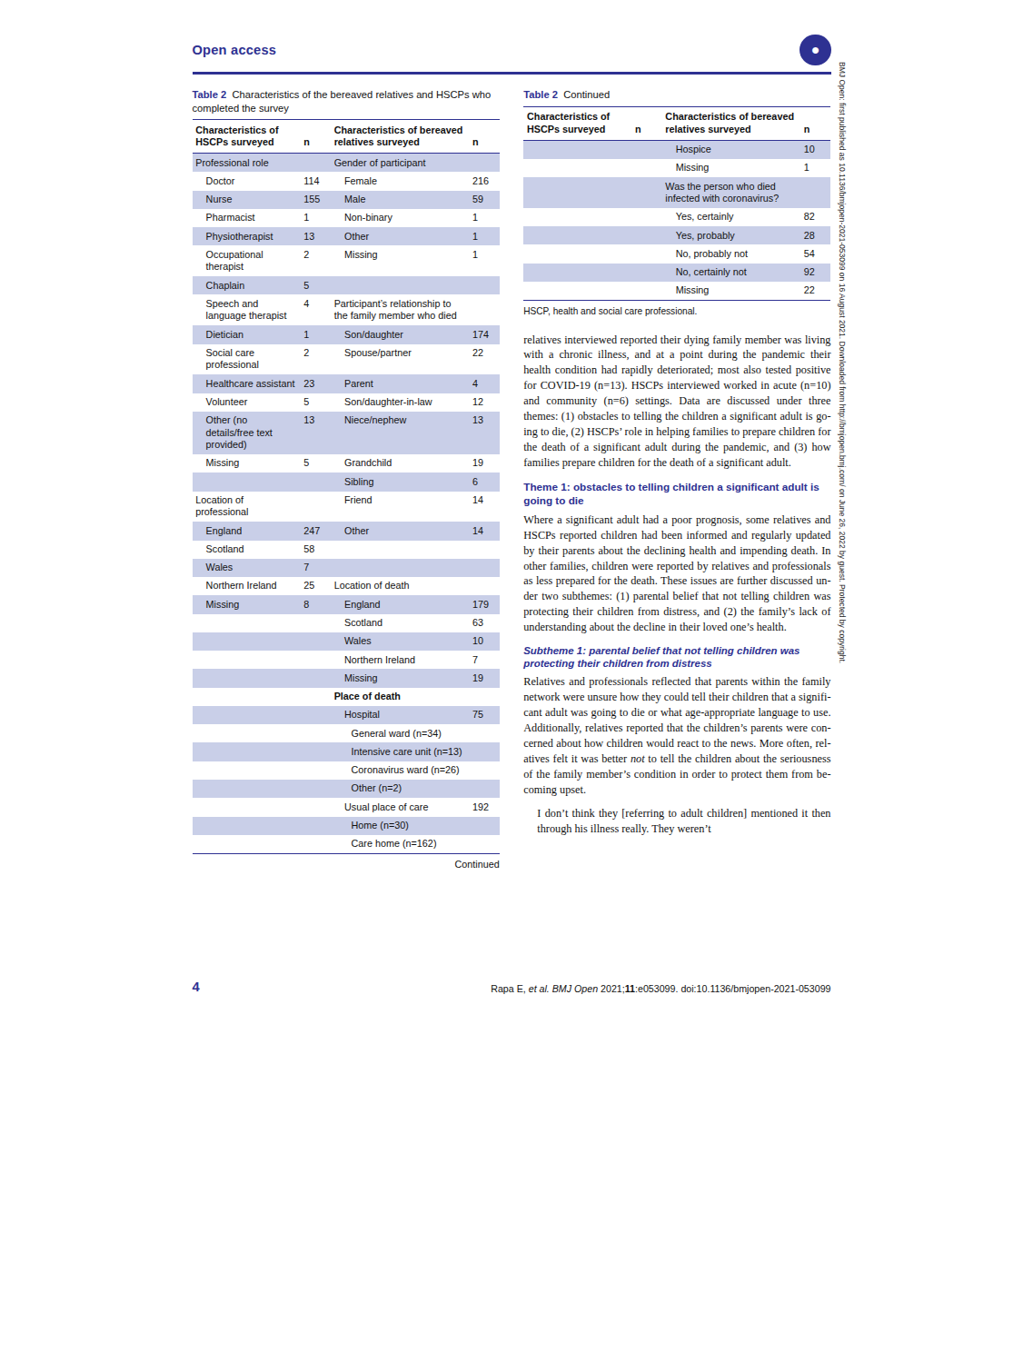BMJ Open: first published as 10.1136/bmjopen-2021-053099 on 16 August 2021. Downloaded from http://bmjopen.bmj.com/ on June 26, 2022 by guest. Protected by copyright.
Open access
●
Table 2 Characteristics of the bereaved relatives and HSCPs who completed the survey
| Characteristics of HSCPs surveyed | n | Characteristics of bereaved relatives surveyed | n |
| --- | --- | --- | --- |
| Professional role | | Gender of participant | |
| Doctor | 114 | Female | 216 |
| Nurse | 155 | Male | 59 |
| Pharmacist | 1 | Non-binary | 1 |
| Physiotherapist | 13 | Other | 1 |
| Occupational therapist | 2 | Missing | 1 |
| Chaplain | 5 | | |
| Speech and language therapist | 4 | Participant’s relationship to the family member who died | |
| Dietician | 1 | Son/daughter | 174 |
| Social care professional | 2 | Spouse/partner | 22 |
| Healthcare assistant | 23 | Parent | 4 |
| Volunteer | 5 | Son/daughter-in-law | 12 |
| Other (no details/free text provided) | 13 | Niece/nephew | 13 |
| Missing | 5 | Grandchild | 19 |
| | | Sibling | 6 |
| Location of professional | | Friend | 14 |
| England | 247 | Other | 14 |
| Scotland | 58 | | |
| Wales | 7 | | |
| Northern Ireland | 25 | Location of death | |
| Missing | 8 | England | 179 |
| | | Scotland | 63 |
| | | Wales | 10 |
| | | Northern Ireland | 7 |
| | | Missing | 19 |
| | | Place of death | |
| | | Hospital | 75 |
| | | General ward (n=34) | |
| | | Intensive care unit (n=13) | |
| | | Coronavirus ward (n=26) | |
| | | Other (n=2) | |
| | | Usual place of care | 192 |
| | | Home (n=30) | |
| | | Care home (n=162) | |
Continued
Table 2 Continued
| Characteristics of HSCPs surveyed | n | Characteristics of bereaved relatives surveyed | n |
| --- | --- | --- | --- |
| | | Hospice | 10 |
| | | Missing | 1 |
| | | Was the person who died infected with coronavirus? | |
| | | Yes, certainly | 82 |
| | | Yes, probably | 28 |
| | | No, probably not | 54 |
| | | No, certainly not | 92 |
| | | Missing | 22 |
HSCP, health and social care professional.
relatives interviewed reported their dying family member was living with a chronic illness, and at a point during the pandemic their health condition had rapidly deteriorated; most also tested positive for COVID-19 (n=13). HSCPs interviewed worked in acute (n=10) and community (n=6) settings. Data are discussed under three themes: (1) obstacles to telling the children a significant adult is going to die, (2) HSCPs’ role in helping families to prepare children for the death of a significant adult during the pandemic, and (3) how families prepare children for the death of a significant adult.
Theme 1: obstacles to telling children a significant adult is going to die
Where a significant adult had a poor prognosis, some relatives and HSCPs reported children had been informed and regularly updated by their parents about the declining health and impending death. In other families, children were reported by relatives and professionals as less prepared for the death. These issues are further discussed under two subthemes: (1) parental belief that not telling children was protecting their children from distress, and (2) the family’s lack of understanding about the decline in their loved one’s health.
Subtheme 1: parental belief that not telling children was protecting their children from distress
Relatives and professionals reflected that parents within the family network were unsure how they could tell their children that a significant adult was going to die or what age-appropriate language to use. Additionally, relatives reported that the children’s parents were concerned about how children would react to the news. More often, relatives felt it was better not to tell the children about the seriousness of the family member’s condition in order to protect them from becoming upset.
I don’t think they [referring to adult children] mentioned it then through his illness really. They weren’t
4
Rapa E, et al. BMJ Open 2021;11:e053099. doi:10.1136/bmjopen-2021-053099